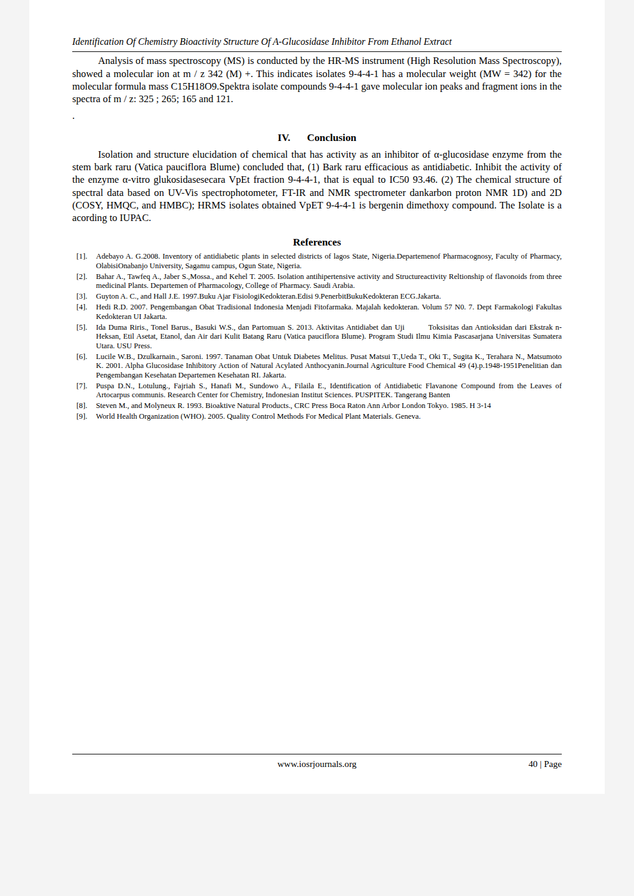Identification Of Chemistry Bioactivity Structure Of A-Glucosidase Inhibitor From Ethanol Extract
Analysis of mass spectroscopy (MS) is conducted by the HR-MS instrument (High Resolution Mass Spectroscopy), showed a molecular ion at m / z 342 (M) +. This indicates isolates 9-4-4-1 has a molecular weight (MW = 342) for the molecular formula mass C15H18O9.Spektra isolate compounds 9-4-4-1 gave molecular ion peaks and fragment ions in the spectra of m / z: 325 ; 265; 165 and 121.
.
IV. Conclusion
Isolation and structure elucidation of chemical that has activity as an inhibitor of α-glucosidase enzyme from the stem bark raru (Vatica pauciflora Blume) concluded that, (1) Bark raru efficacious as antidiabetic. Inhibit the activity of the enzyme α-vitro glukosidasesecara VpEt fraction 9-4-4-1, that is equal to IC50 93.46. (2) The chemical structure of spectral data based on UV-Vis spectrophotometer, FT-IR and NMR spectrometer dankarbon proton NMR 1D) and 2D (COSY, HMQC, and HMBC); HRMS isolates obtained VpET 9-4-4-1 is bergenin dimethoxy compound. The Isolate is a acording to IUPAC.
References
[1]. Adebayo A. G.2008. Inventory of antidiabetic plants in selected districts of lagos State, Nigeria.Departemenof Pharmacognosy, Faculty of Pharmacy, OlabisiOnabanjo University, Sagamu campus, Ogun State, Nigeria.
[2]. Bahar A., Tawfeq A., Jaber S.,Mossa., and Kehel T. 2005. Isolation antihipertensive activity and Structureactivity Reltionship of flavonoids from three medicinal Plants. Departemen of Pharmacology, College of Pharmacy. Saudi Arabia.
[3]. Guyton A. C., and Hall J.E. 1997.Buku Ajar FisiologiKedokteran.Edisi 9.PenerbitBukuKedokteran ECG.Jakarta.
[4]. Hedi R.D. 2007. Pengembangan Obat Tradisional Indonesia Menjadi Fitofarmaka. Majalah kedokteran. Volum 57 N0. 7. Dept Farmakologi Fakultas Kedokteran UI Jakarta.
[5]. Ida Duma Riris., Tonel Barus., Basuki W.S., dan Partomuan S. 2013. Aktivitas Antidiabet dan Uji Toksisitas dan Antioksidan dari Ekstrak n-Heksan, Etil Asetat, Etanol, dan Air dari Kulit Batang Raru (Vatica pauciflora Blume). Program Studi Ilmu Kimia Pascasarjana Universitas Sumatera Utara. USU Press.
[6]. Lucile W.B., Dzulkarnain., Saroni. 1997. Tanaman Obat Untuk Diabetes Melitus. Pusat Matsui T.,Ueda T., Oki T., Sugita K., Terahara N., Matsumoto K. 2001. Alpha Glucosidase Inhibitory Action of Natural Acylated Anthocyanin.Journal Agriculture Food Chemical 49 (4).p.1948-1951Penelitian dan Pengembangan Kesehatan Departemen Kesehatan RI. Jakarta.
[7]. Puspa D.N., Lotulung., Fajriah S., Hanafi M., Sundowo A., Filaila E., Identification of Antidiabetic Flavanone Compound from the Leaves of Artocarpus communis. Research Center for Chemistry, Indonesian Institut Sciences. PUSPITEK. Tangerang Banten
[8]. Steven M., and Molyneux R. 1993. Bioaktive Natural Products., CRC Press Boca Raton Ann Arbor London Tokyo. 1985. H 3-14
[9]. World Health Organization (WHO). 2005. Quality Control Methods For Medical Plant Materials. Geneva.
www.iosrjournals.org 40 | Page